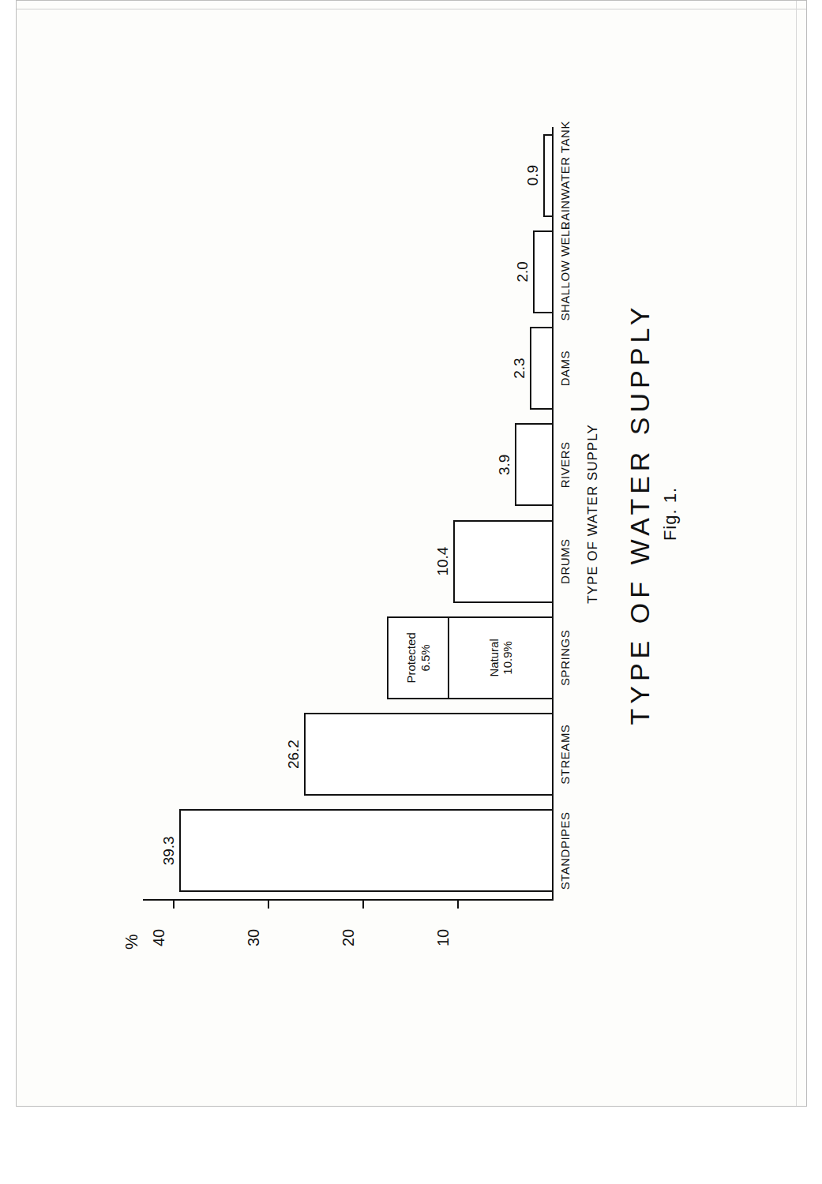10
20
30
40
%
% of households using specified water source
39.3
Standpipes
26.2
Streams
Protected
6.5%
Natural
10.9%
Springs
10.4
Drums
3.9
Rivers
2.3
Dams
2.0
Shallow well
0.9
Rainwater tank
Type of water supply
Type of Water Supply
Fig. 1.